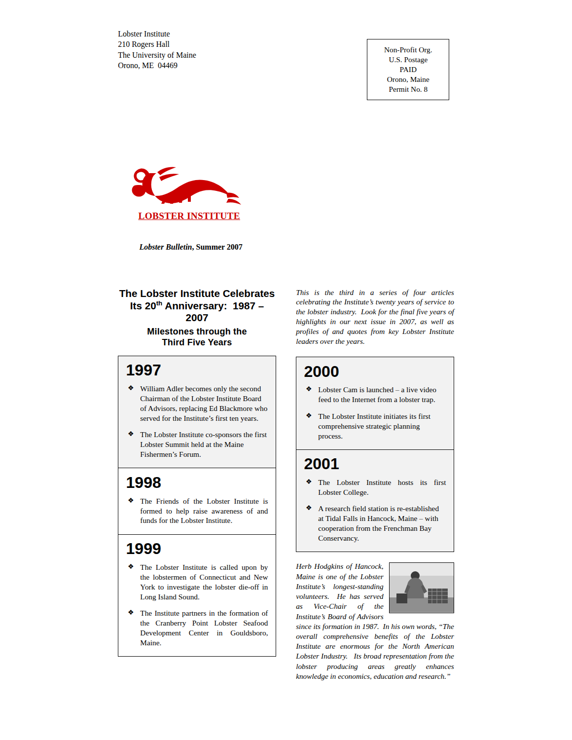Lobster Institute
210 Rogers Hall
The University of Maine
Orono, ME 04469
Non-Profit Org.
U.S. Postage
PAID
Orono, Maine
Permit No. 8
LOBSTER INSTITUTE
Lobster Bulletin, Summer 2007
The Lobster Institute Celebrates
Its 20th Anniversary: 1987 – 2007
Milestones through the
Third Five Years
1997
William Adler becomes only the second Chairman of the Lobster Institute Board of Advisors, replacing Ed Blackmore who served for the Institute’s first ten years.
The Lobster Institute co-sponsors the first Lobster Summit held at the Maine Fishermen’s Forum.
1998
The Friends of the Lobster Institute is formed to help raise awareness of and funds for the Lobster Institute.
1999
The Lobster Institute is called upon by the lobstermen of Connecticut and New York to investigate the lobster die-off in Long Island Sound.
The Institute partners in the formation of the Cranberry Point Lobster Seafood Development Center in Gouldsboro, Maine.
This is the third in a series of four articles celebrating the Institute’s twenty years of service to the lobster industry. Look for the final five years of highlights in our next issue in 2007, as well as profiles of and quotes from key Lobster Institute leaders over the years.
2000
Lobster Cam is launched – a live video feed to the Internet from a lobster trap.
The Lobster Institute initiates its first comprehensive strategic planning process.
2001
The Lobster Institute hosts its first Lobster College.
A research field station is re-established at Tidal Falls in Hancock, Maine – with cooperation from the Frenchman Bay Conservancy.
Herb Hodgkins of Hancock, Maine is one of the Lobster Institute’s longest-standing volunteers. He has served as Vice-Chair of the Institute’s Board of Advisors since its formation in 1987. In his own words, “The overall comprehensive benefits of the Lobster Institute are enormous for the North American Lobster Industry. Its broad representation from the lobster producing areas greatly enhances knowledge in economics, education and research.”